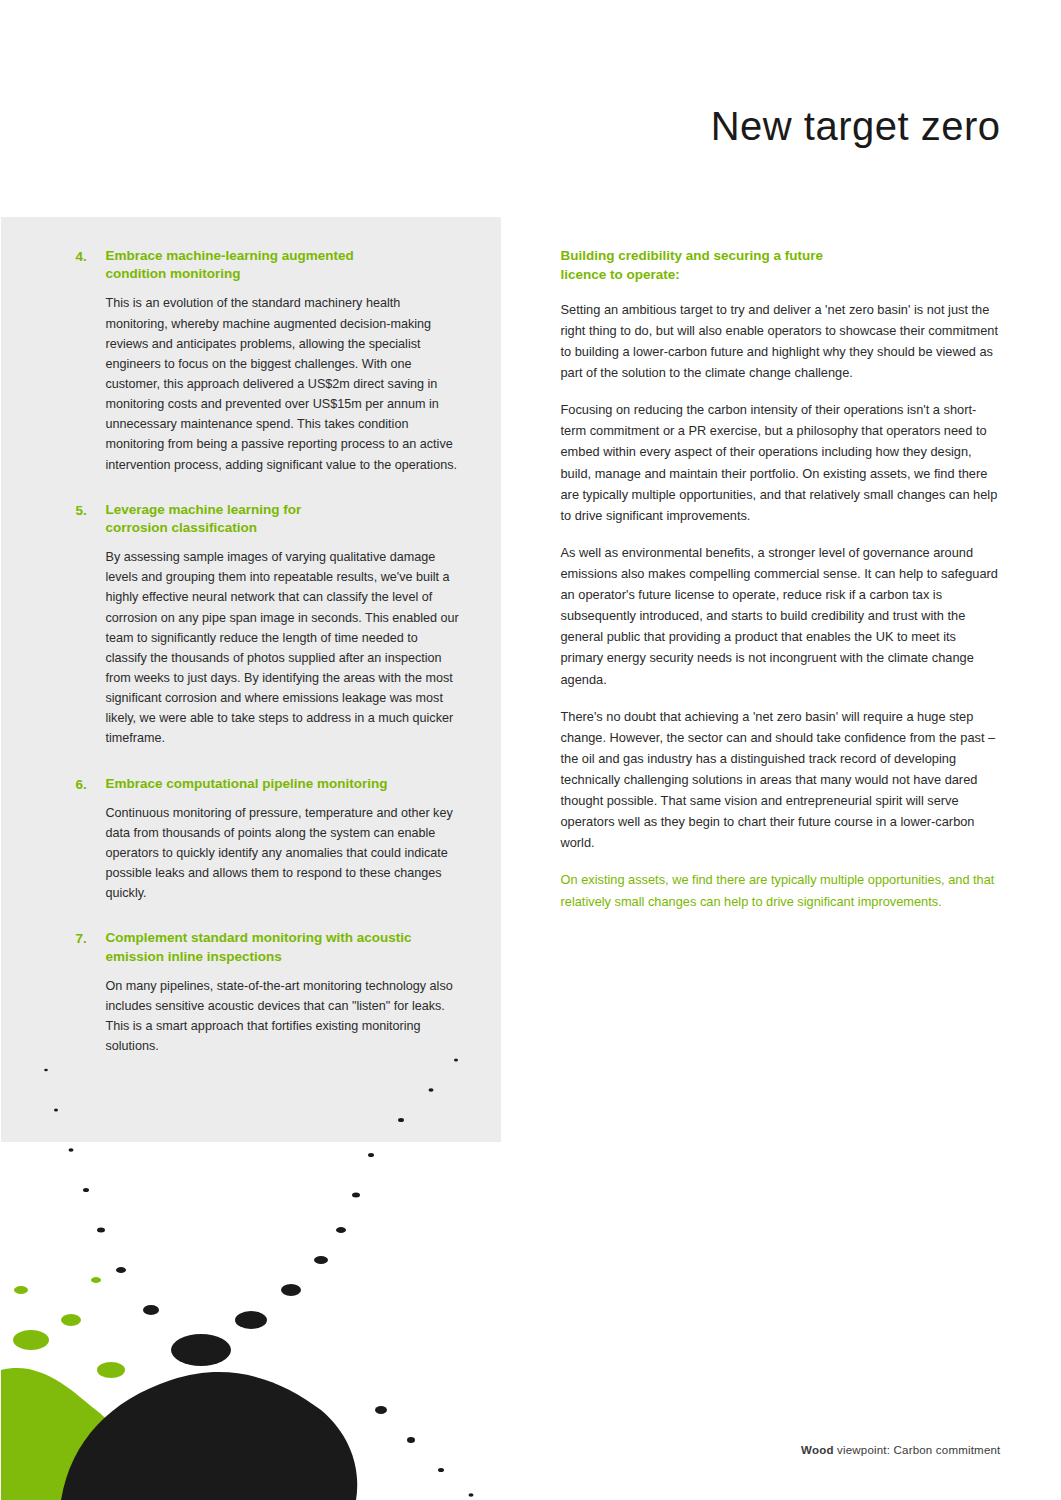New target zero
Embrace machine-learning augmented
condition monitoring
This is an evolution of the standard machinery health monitoring, whereby machine augmented decision-making reviews and anticipates problems, allowing the specialist engineers to focus on the biggest challenges. With one customer, this approach delivered a US$2m direct saving in monitoring costs and prevented over US$15m per annum in unnecessary maintenance spend. This takes condition monitoring from being a passive reporting process to an active intervention process, adding significant value to the operations.
Leverage machine learning for
corrosion classification
By assessing sample images of varying qualitative damage levels and grouping them into repeatable results, we've built a highly effective neural network that can classify the level of corrosion on any pipe span image in seconds. This enabled our team to significantly reduce the length of time needed to classify the thousands of photos supplied after an inspection from weeks to just days. By identifying the areas with the most significant corrosion and where emissions leakage was most likely, we were able to take steps to address in a much quicker timeframe.
Embrace computational pipeline monitoring
Continuous monitoring of pressure, temperature and other key data from thousands of points along the system can enable operators to quickly identify any anomalies that could indicate possible leaks and allows them to respond to these changes quickly.
Complement standard monitoring with acoustic
emission inline inspections
On many pipelines, state-of-the-art monitoring technology also includes sensitive acoustic devices that can "listen" for leaks. This is a smart approach that fortifies existing monitoring solutions.
Building credibility and securing a future
licence to operate:
Setting an ambitious target to try and deliver a 'net zero basin' is not just the right thing to do, but will also enable operators to showcase their commitment to building a lower-carbon future and highlight why they should be viewed as part of the solution to the climate change challenge.
Focusing on reducing the carbon intensity of their operations isn't a short-term commitment or a PR exercise, but a philosophy that operators need to embed within every aspect of their operations including how they design, build, manage and maintain their portfolio. On existing assets, we find there are typically multiple opportunities, and that relatively small changes can help to drive significant improvements.
As well as environmental benefits, a stronger level of governance around emissions also makes compelling commercial sense. It can help to safeguard an operator's future license to operate, reduce risk if a carbon tax is subsequently introduced, and starts to build credibility and trust with the general public that providing a product that enables the UK to meet its primary energy security needs is not incongruent with the climate change agenda.
There's no doubt that achieving a 'net zero basin' will require a huge step change. However, the sector can and should take confidence from the past – the oil and gas industry has a distinguished track record of developing technically challenging solutions in areas that many would not have dared thought possible. That same vision and entrepreneurial spirit will serve operators well as they begin to chart their future course in a lower-carbon world.
On existing assets, we find there are typically multiple opportunities, and that relatively small changes can help to drive significant improvements.
Wood viewpoint: Carbon commitment